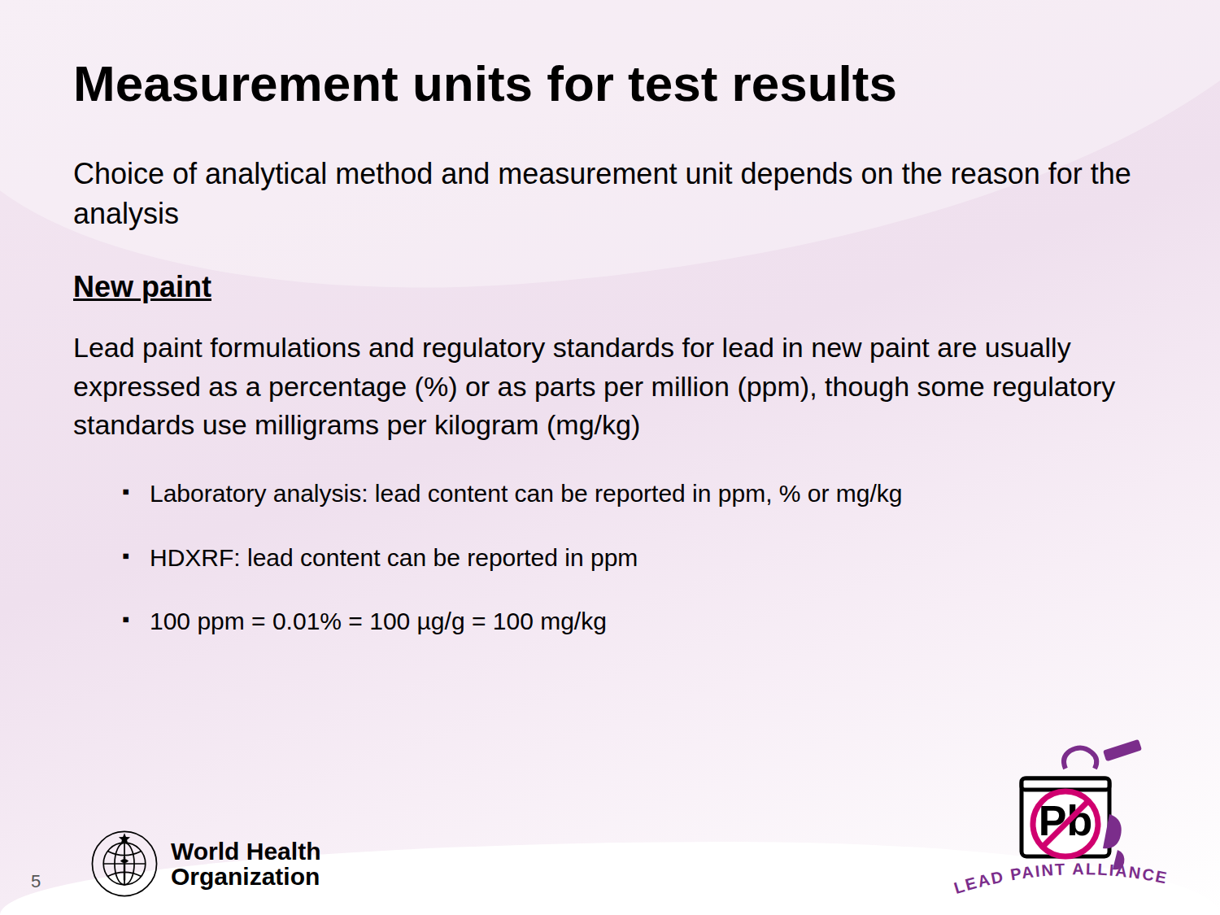Measurement units for test results
Choice of analytical method and measurement unit depends on the reason for the analysis
New paint
Lead paint formulations and regulatory standards for lead in new paint are usually expressed as a percentage (%) or as parts per million (ppm), though some regulatory standards use milligrams per kilogram (mg/kg)
Laboratory analysis: lead content can be reported in ppm, % or mg/kg
HDXRF: lead content can be reported in ppm
100 ppm = 0.01% = 100 µg/g = 100 mg/kg
5
World Health
Organization
Pb LEAD PAINT ALLIANCE